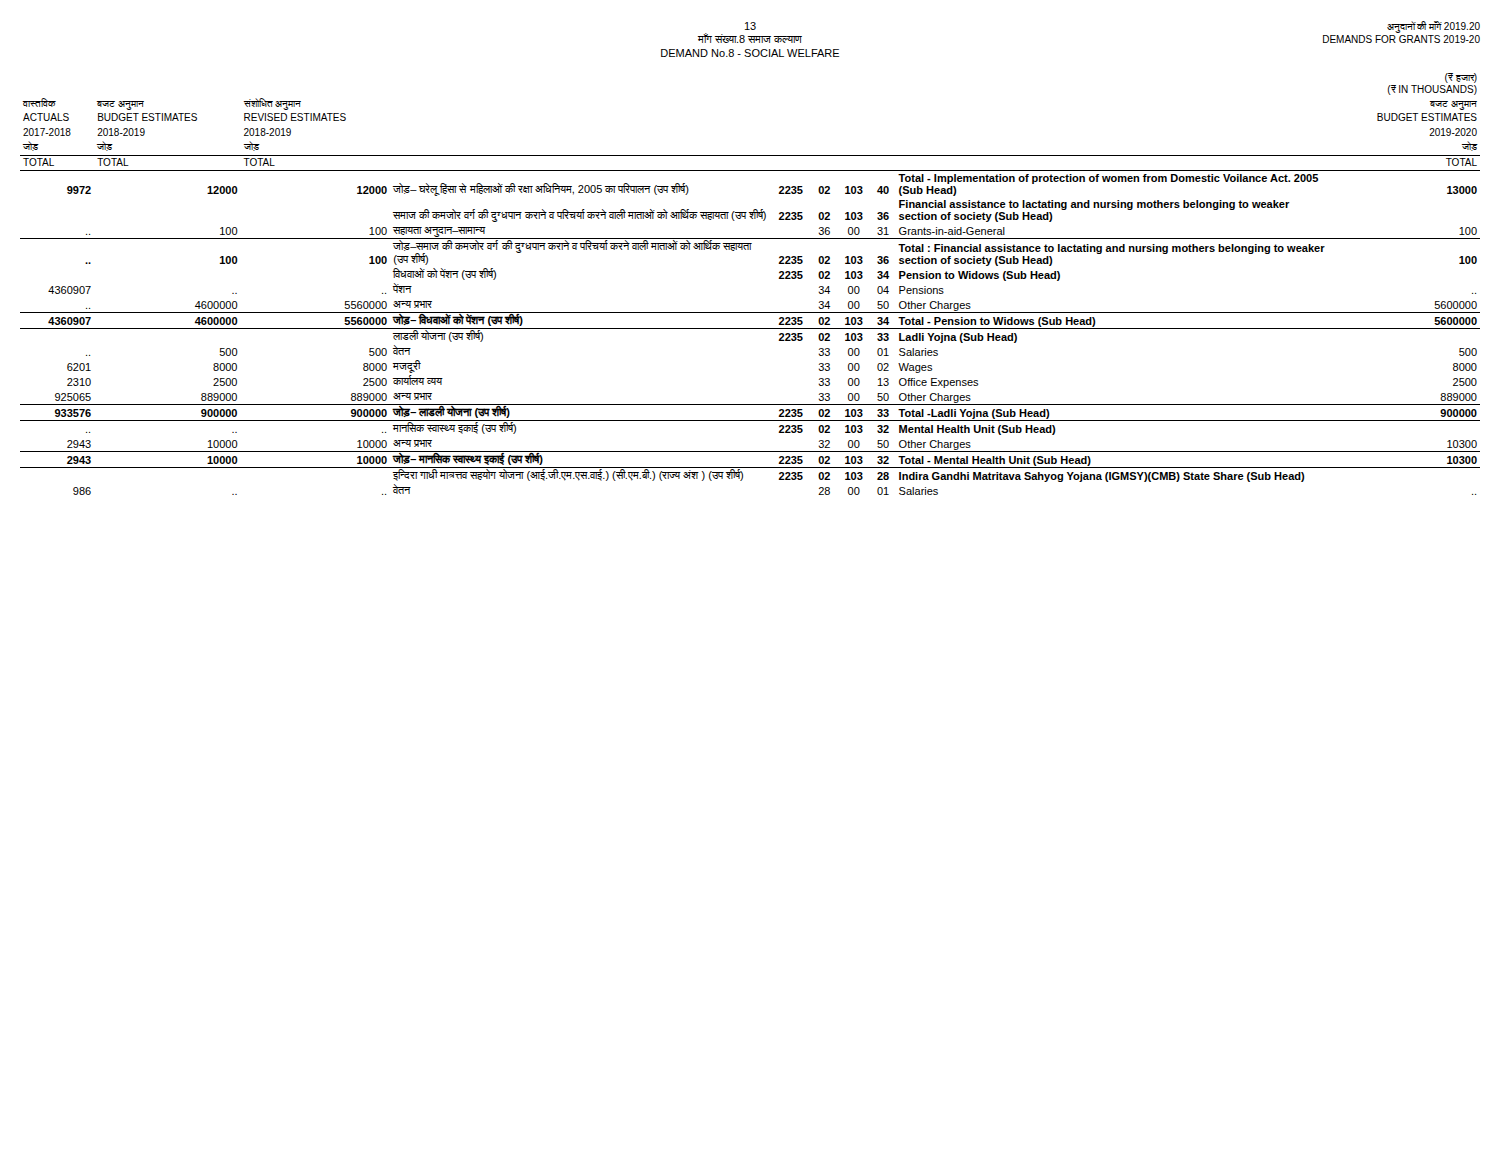अनुदानों की माँगें 2019.20
DEMANDS FOR GRANTS 2019-20
13
माँग संख्या.8 समाज कल्याण
DEMAND No.8 - SOCIAL WELFARE
| | (₹ हजार) (₹ IN THOUSANDS) |
| वास्तविक | बजट अनुमान | संशोधित अनुमान | | | | बजट अनुमान |
| ACTUALS | BUDGET ESTIMATES | REVISED ESTIMATES | | | | BUDGET ESTIMATES |
| 2017-2018 | 2018-2019 | 2018-2019 | | | | 2019-2020 |
| जोड़ | जोड़ | जोड़ | | | | जोड़ |
| TOTAL | TOTAL | TOTAL | | | | TOTAL |
| 9972 | 12000 | 12000 | जोड़– घरेलू हिंसा से महिलाओं की रक्षा अधिनियम, 2005 का परिपालन (उप शीर्ष) | 2235 | 02 | 103 | 40 | Total - Implementation of protection of women from Domestic Voilance Act. 2005 (Sub Head) | 13000 |
| | समाज की कमजोर वर्ग की दुग्धपान कराने व परिचर्या करने वाली माताओं को आर्थिक सहायता (उप शीर्ष) | 2235 | 02 | 103 | 36 | Financial assistance to lactating and nursing mothers belonging to weaker section of society (Sub Head) | |
| .. | 100 | 100 | सहायता अनुदान–सामान्य | | 36 | 00 | 31 | Grants-in-aid-General | 100 |
| .. | 100 | 100 | जोड़–समाज की कमजोर वर्ग की दुग्धपान कराने व परिचर्या करने वाली माताओं को आर्थिक सहायता (उप शीर्ष) | 2235 | 02 | 103 | 36 | Total : Financial assistance to lactating and nursing mothers belonging to weaker section of society (Sub Head) | 100 |
| | विधवाओं को पेंशन (उप शीर्ष) | 2235 | 02 | 103 | 34 | Pension to Widows (Sub Head) | |
| 4360907 | .. | .. | पेंशन | | 34 | 00 | 04 | Pensions | .. |
| .. | 4600000 | 5560000 | अन्य प्रभार | | 34 | 00 | 50 | Other Charges | 5600000 |
| 4360907 | 4600000 | 5560000 | जोड़– विधवाओं को पेंशन (उप शीर्ष) | 2235 | 02 | 103 | 34 | Total - Pension to Widows (Sub Head) | 5600000 |
| | लाडली योजना (उप शीर्ष) | 2235 | 02 | 103 | 33 | Ladli Yojna (Sub Head) | |
| .. | 500 | 500 | वेतन | | 33 | 00 | 01 | Salaries | 500 |
| 6201 | 8000 | 8000 | मजदूरी | | 33 | 00 | 02 | Wages | 8000 |
| 2310 | 2500 | 2500 | कार्यालय व्यय | | 33 | 00 | 13 | Office Expenses | 2500 |
| 925065 | 889000 | 889000 | अन्य प्रभार | | 33 | 00 | 50 | Other Charges | 889000 |
| 933576 | 900000 | 900000 | जोड़– लाडली योजना (उप शीर्ष) | 2235 | 02 | 103 | 33 | Total -Ladli Yojna (Sub Head) | 900000 |
| .. | .. | .. | मानसिक स्वास्थ्य इकाई (उप शीर्ष) | 2235 | 02 | 103 | 32 | Mental Health Unit (Sub Head) | |
| 2943 | 10000 | 10000 | अन्य प्रभार | | 32 | 00 | 50 | Other Charges | 10300 |
| 2943 | 10000 | 10000 | जोड़– मानसिक स्वास्थ्य इकाई (उप शीर्ष) | 2235 | 02 | 103 | 32 | Total - Mental Health Unit (Sub Head) | 10300 |
| | इन्दिरा गाधी मात्रत्तव सहयोग योजना (आई.जी.एम.एस.वाई.) (सी.एम.बी.) (राज्य अंश ) (उप शीर्ष) | 2235 | 02 | 103 | 28 | Indira Gandhi Matritava Sahyog Yojana (IGMSY)(CMB) State Share (Sub Head) | |
| 986 | .. | .. | वेतन | | 28 | 00 | 01 | Salaries | .. |